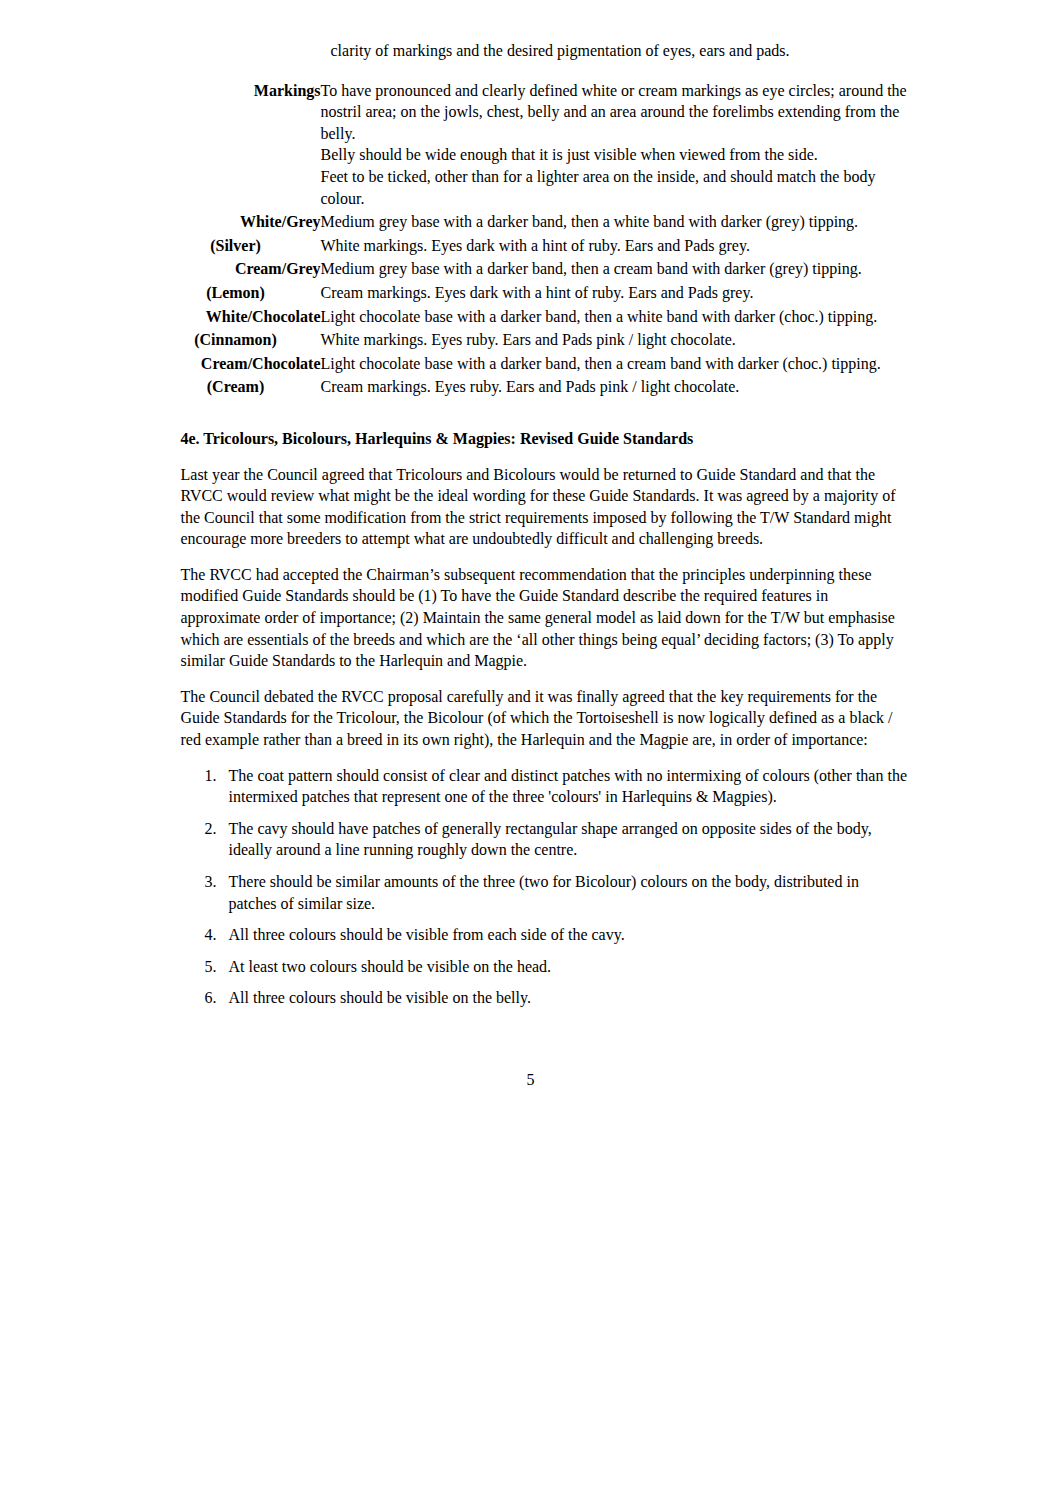clarity of markings and the desired pigmentation of eyes, ears and pads.
| Markings | To have pronounced and clearly defined white or cream markings as eye circles; around the nostril area; on the jowls, chest, belly and an area around the forelimbs extending from the belly. Belly should be wide enough that it is just visible when viewed from the side. Feet to be ticked, other than for a lighter area on the inside, and should match the body colour. |
| White/Grey | Medium grey base with a darker band, then a white band with darker (grey) tipping. |
| ( Silver ) | White markings. Eyes dark with a hint of ruby. Ears and Pads grey. |
| Cream/Grey | Medium grey base with a darker band, then a cream band with darker (grey) tipping. |
| (Lemon) | Cream markings. Eyes dark with a hint of ruby. Ears and Pads grey. |
| White/Chocolate | Light chocolate base with a darker band, then a white band with darker (choc.) tipping. |
| (Cinnamon) | White markings. Eyes ruby. Ears and Pads pink / light chocolate. |
| Cream/Chocolate | Light chocolate base with a darker band, then a cream band with darker (choc.) tipping. |
| (Cream) | Cream markings. Eyes ruby. Ears and Pads pink / light chocolate. |
4e. Tricolours, Bicolours, Harlequins & Magpies: Revised Guide Standards
Last year the Council agreed that Tricolours and Bicolours would be returned to Guide Standard and that the RVCC would review what might be the ideal wording for these Guide Standards. It was agreed by a majority of the Council that some modification from the strict requirements imposed by following the T/W Standard might encourage more breeders to attempt what are undoubtedly difficult and challenging breeds.
The RVCC had accepted the Chairman’s subsequent recommendation that the principles underpinning these modified Guide Standards should be (1) To have the Guide Standard describe the required features in approximate order of importance; (2) Maintain the same general model as laid down for the T/W but emphasise which are essentials of the breeds and which are the ‘all other things being equal’ deciding factors; (3) To apply similar Guide Standards to the Harlequin and Magpie.
The Council debated the RVCC proposal carefully and it was finally agreed that the key requirements for the Guide Standards for the Tricolour, the Bicolour (of which the Tortoiseshell is now logically defined as a black / red example rather than a breed in its own right), the Harlequin and the Magpie are, in order of importance:
The coat pattern should consist of clear and distinct patches with no intermixing of colours (other than the intermixed patches that represent one of the three 'colours' in Harlequins & Magpies).
The cavy should have patches of generally rectangular shape arranged on opposite sides of the body, ideally around a line running roughly down the centre.
There should be similar amounts of the three (two for Bicolour) colours on the body, distributed in patches of similar size.
All three colours should be visible from each side of the cavy.
At least two colours should be visible on the head.
All three colours should be visible on the belly.
5